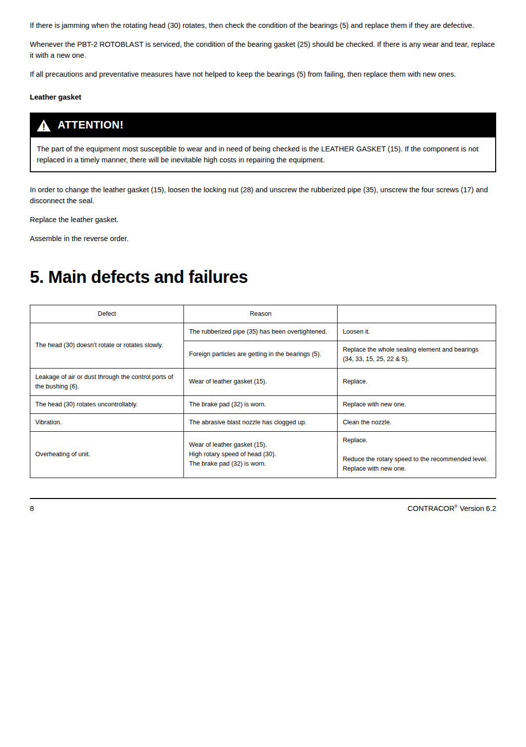If there is jamming when the rotating head (30) rotates, then check the condition of the bearings (5) and replace them if they are defective.
Whenever the PBT-2 ROTOBLAST is serviced, the condition of the bearing gasket (25) should be checked. If there is any wear and tear, replace it with a new one.
If all precautions and preventative measures have not helped to keep the bearings (5) from failing, then replace them with new ones.
Leather gasket
ATTENTION!
The part of the equipment most susceptible to wear and in need of being checked is the LEATHER GASKET (15). If the component is not replaced in a timely manner, there will be inevitable high costs in repairing the equipment.
In order to change the leather gasket (15), loosen the locking nut (28) and unscrew the rubberized pipe (35), unscrew the four screws (17) and disconnect the seal.
Replace the leather gasket.
Assemble in the reverse order.
5. Main defects and failures
| Defect | Reason | |
| --- | --- | --- |
| The head (30) doesn't rotate or rotates slowly. | The rubberized pipe (35) has been overtightened. | Loosen it. |
| Foreign particles are getting in the bearings (5). | Replace the whole sealing element and bearings (34, 33, 15, 25, 22 & 5). |
| Leakage of air or dust through the control ports of the bushing (6). | Wear of leather gasket (15). | Replace. |
| The head (30) rotates uncontrollably. | The brake pad (32) is worn. | Replace with new one. |
| Vibration. | The abrasive blast nozzle has clogged up. | Clean the nozzle. |
| Overheating of unit. | Wear of leather gasket (15). High rotary speed of head (30). The brake pad (32) is worn. | Replace. Reduce the rotary speed to the recommended level. Replace with new one. |
8 CONTRACOR® Version 6.2